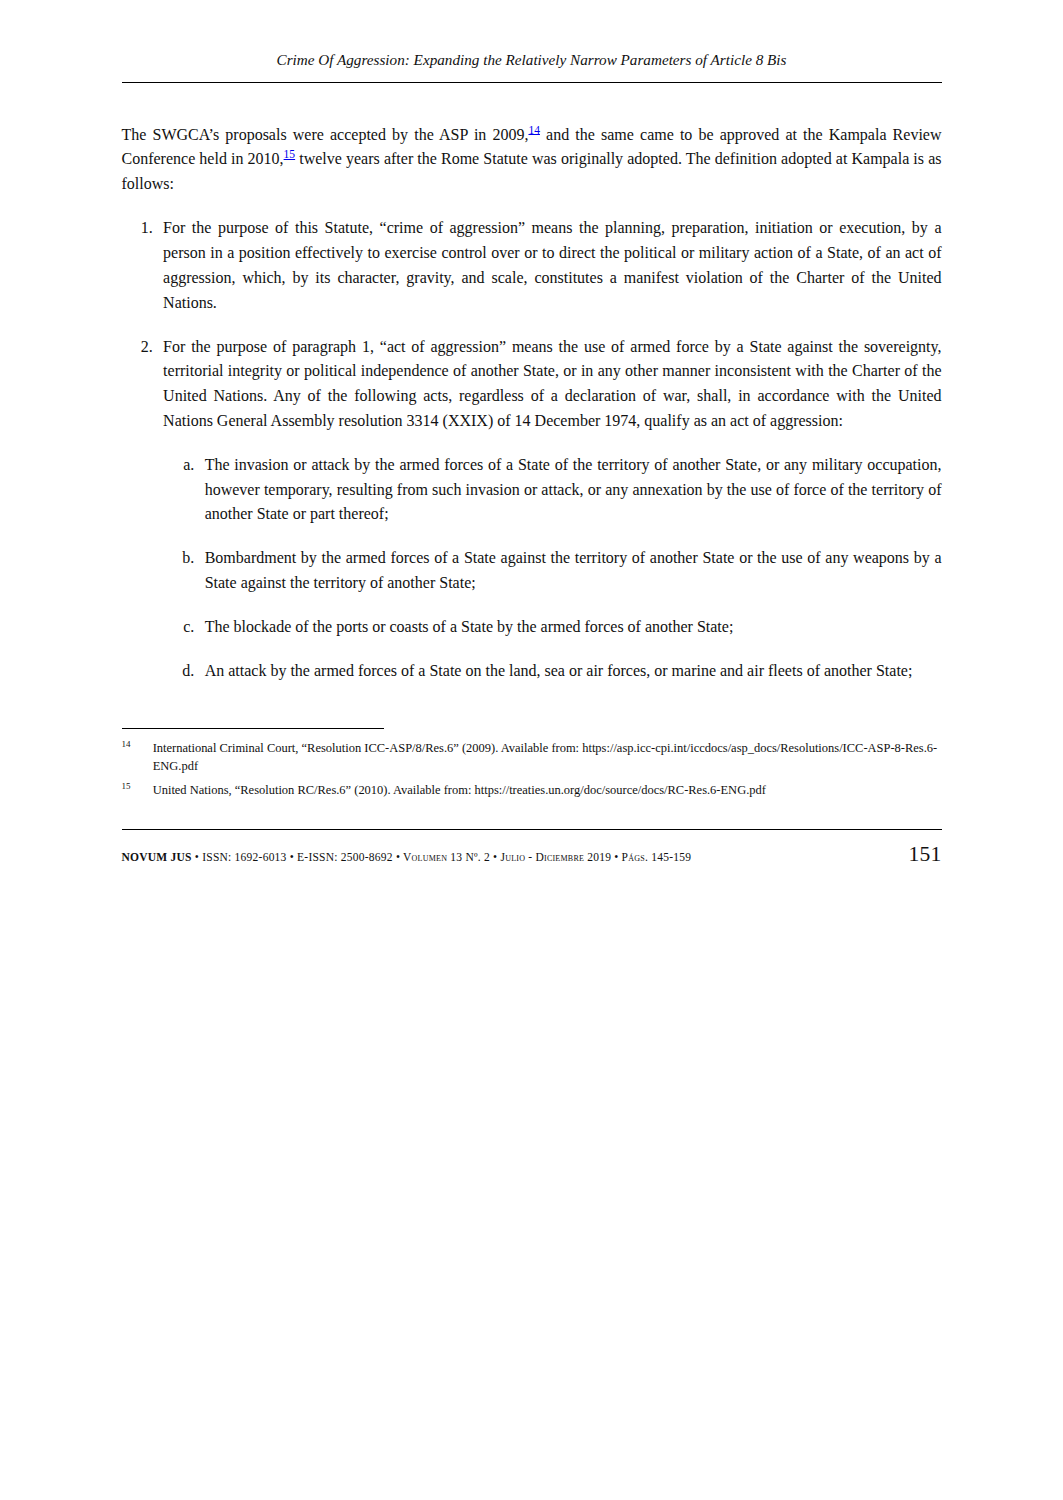Crime Of Aggression: Expanding the Relatively Narrow Parameters of Article 8 Bis
The SWGCA’s proposals were accepted by the ASP in 2009,14 and the same came to be approved at the Kampala Review Conference held in 2010,15 twelve years after the Rome Statute was originally adopted. The definition adopted at Kampala is as follows:
For the purpose of this Statute, “crime of aggression” means the planning, preparation, initiation or execution, by a person in a position effectively to exercise control over or to direct the political or military action of a State, of an act of aggression, which, by its character, gravity, and scale, constitutes a manifest violation of the Charter of the United Nations.
For the purpose of paragraph 1, “act of aggression” means the use of armed force by a State against the sovereignty, territorial integrity or political independence of another State, or in any other manner inconsistent with the Charter of the United Nations. Any of the following acts, regardless of a declaration of war, shall, in accordance with the United Nations General Assembly resolution 3314 (XXIX) of 14 December 1974, qualify as an act of aggression:
The invasion or attack by the armed forces of a State of the territory of another State, or any military occupation, however temporary, resulting from such invasion or attack, or any annexation by the use of force of the territory of another State or part thereof;
Bombardment by the armed forces of a State against the territory of another State or the use of any weapons by a State against the territory of another State;
The blockade of the ports or coasts of a State by the armed forces of another State;
An attack by the armed forces of a State on the land, sea or air forces, or marine and air fleets of another State;
14 International Criminal Court, “Resolution ICC-ASP/8/Res.6” (2009). Available from: https://asp.icc-cpi.int/iccdocs/asp_docs/Resolutions/ICC-ASP-8-Res.6-ENG.pdf
15 United Nations, “Resolution RC/Res.6” (2010). Available from: https://treaties.un.org/doc/source/docs/RC-Res.6-ENG.pdf
NOVUM JUS • ISSN: 1692-6013 • E-ISSN: 2500-8692 • Volumen 13 Nº. 2 • Julio - Diciembre 2019 • Págs. 145-159 151